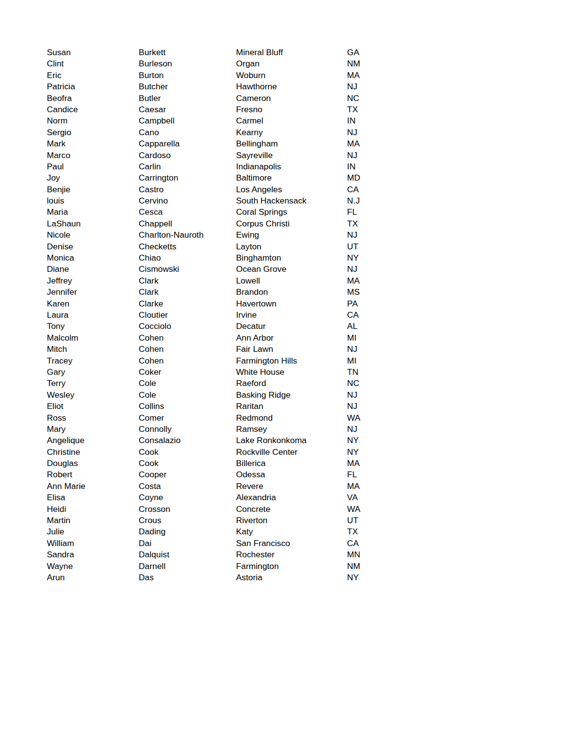| Susan | Burkett | Mineral Bluff | GA |
| Clint | Burleson | Organ | NM |
| Eric | Burton | Woburn | MA |
| Patricia | Butcher | Hawthorne | NJ |
| Beofra | Butler | Cameron | NC |
| Candice | Caesar | Fresno | TX |
| Norm | Campbell | Carmel | IN |
| Sergio | Cano | Kearny | NJ |
| Mark | Capparella | Bellingham | MA |
| Marco | Cardoso | Sayreville | NJ |
| Paul | Carlin | Indianapolis | IN |
| Joy | Carrington | Baltimore | MD |
| Benjie | Castro | Los Angeles | CA |
| louis | Cervino | South Hackensack | N.J |
| Maria | Cesca | Coral Springs | FL |
| LaShaun | Chappell | Corpus Christi | TX |
| Nicole | Charlton-Nauroth | Ewing | NJ |
| Denise | Checketts | Layton | UT |
| Monica | Chiao | Binghamton | NY |
| Diane | Cismowski | Ocean Grove | NJ |
| Jeffrey | Clark | Lowell | MA |
| Jennifer | Clark | Brandon | MS |
| Karen | Clarke | Havertown | PA |
| Laura | Cloutier | Irvine | CA |
| Tony | Cocciolo | Decatur | AL |
| Malcolm | Cohen | Ann Arbor | MI |
| Mitch | Cohen | Fair Lawn | NJ |
| Tracey | Cohen | Farmington Hills | MI |
| Gary | Coker | White House | TN |
| Terry | Cole | Raeford | NC |
| Wesley | Cole | Basking Ridge | NJ |
| Eliot | Collins | Raritan | NJ |
| Ross | Comer | Redmond | WA |
| Mary | Connolly | Ramsey | NJ |
| Angelique | Consalazio | Lake Ronkonkoma | NY |
| Christine | Cook | Rockville Center | NY |
| Douglas | Cook | Billerica | MA |
| Robert | Cooper | Odessa | FL |
| Ann Marie | Costa | Revere | MA |
| Elisa | Coyne | Alexandria | VA |
| Heidi | Crosson | Concrete | WA |
| Martin | Crous | Riverton | UT |
| Julie | Dading | Katy | TX |
| William | Dai | San Francisco | CA |
| Sandra | Dalquist | Rochester | MN |
| Wayne | Darnell | Farmington | NM |
| Arun | Das | Astoria | NY |